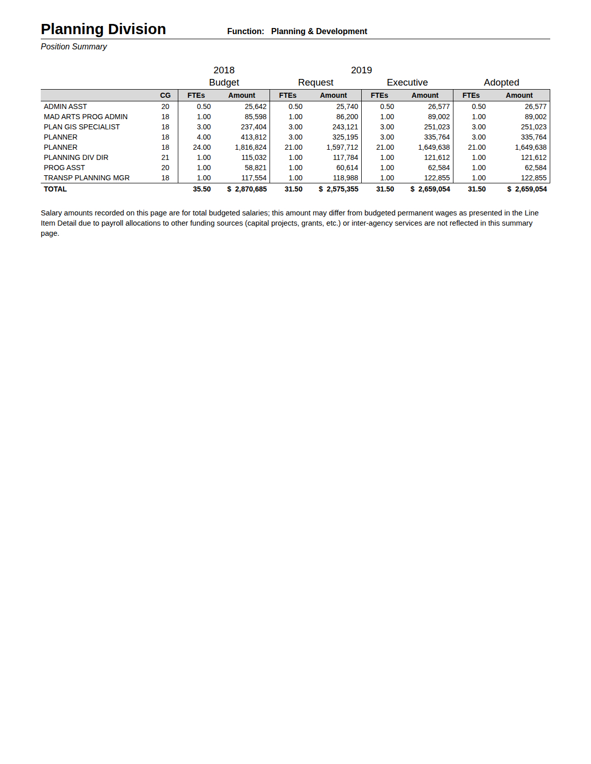Planning Division
Function: Planning & Development
Position Summary
| | | 2018 | 2019 | |
| | | Budget | Request | Executive | Adopted |
| | CG | FTEs | Amount | FTEs | Amount | FTEs | Amount | FTEs | Amount |
| ADMIN ASST | 20 | 0.50 | 25,642 | 0.50 | 25,740 | 0.50 | 26,577 | 0.50 | 26,577 |
| MAD ARTS PROG ADMIN | 18 | 1.00 | 85,598 | 1.00 | 86,200 | 1.00 | 89,002 | 1.00 | 89,002 |
| PLAN GIS SPECIALIST | 18 | 3.00 | 237,404 | 3.00 | 243,121 | 3.00 | 251,023 | 3.00 | 251,023 |
| PLANNER | 18 | 4.00 | 413,812 | 3.00 | 325,195 | 3.00 | 335,764 | 3.00 | 335,764 |
| PLANNER | 18 | 24.00 | 1,816,824 | 21.00 | 1,597,712 | 21.00 | 1,649,638 | 21.00 | 1,649,638 |
| PLANNING DIV DIR | 21 | 1.00 | 115,032 | 1.00 | 117,784 | 1.00 | 121,612 | 1.00 | 121,612 |
| PROG ASST | 20 | 1.00 | 58,821 | 1.00 | 60,614 | 1.00 | 62,584 | 1.00 | 62,584 |
| TRANSP PLANNING MGR | 18 | 1.00 | 117,554 | 1.00 | 118,988 | 1.00 | 122,855 | 1.00 | 122,855 |
| TOTAL | | 35.50 | $ 2,870,685 | 31.50 | $ 2,575,355 | 31.50 | $ 2,659,054 | 31.50 | $ 2,659,054 |
Salary amounts recorded on this page are for total budgeted salaries; this amount may differ from budgeted permanent wages as presented in the Line Item Detail due to payroll allocations to other funding sources (capital projects, grants, etc.) or inter-agency services are not reflected in this summary page.